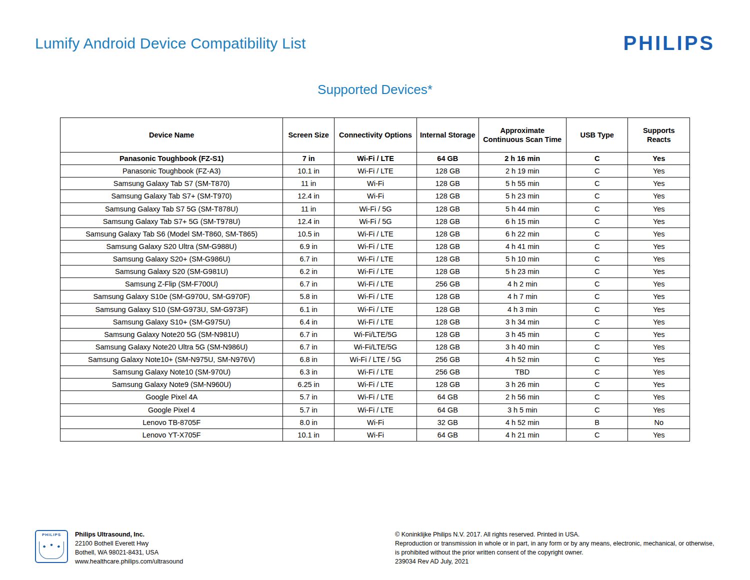Lumify Android Device Compatibility List
PHILIPS
Supported Devices*
| Device Name | Screen Size | Connectivity Options | Internal Storage | Approximate Continuous Scan Time | USB Type | Supports Reacts |
| --- | --- | --- | --- | --- | --- | --- |
| Panasonic Toughbook (FZ-S1) | 7 in | Wi-Fi / LTE | 64 GB | 2 h 16 min | C | Yes |
| Panasonic Toughbook (FZ-A3) | 10.1 in | Wi-Fi / LTE | 128 GB | 2 h 19 min | C | Yes |
| Samsung Galaxy Tab S7 (SM-T870) | 11 in | Wi-Fi | 128 GB | 5 h 55 min | C | Yes |
| Samsung Galaxy Tab S7+ (SM-T970) | 12.4 in | Wi-Fi | 128 GB | 5 h 23 min | C | Yes |
| Samsung Galaxy Tab S7 5G (SM-T878U) | 11 in | Wi-Fi / 5G | 128 GB | 5 h 44 min | C | Yes |
| Samsung Galaxy Tab S7+ 5G (SM-T978U) | 12.4 in | Wi-Fi / 5G | 128 GB | 6 h 15 min | C | Yes |
| Samsung Galaxy Tab S6 (Model SM-T860, SM-T865) | 10.5 in | Wi-Fi / LTE | 128 GB | 6 h 22 min | C | Yes |
| Samsung Galaxy S20 Ultra (SM-G988U) | 6.9 in | Wi-Fi / LTE | 128 GB | 4 h 41 min | C | Yes |
| Samsung Galaxy S20+ (SM-G986U) | 6.7 in | Wi-Fi / LTE | 128 GB | 5 h 10 min | C | Yes |
| Samsung Galaxy S20 (SM-G981U) | 6.2 in | Wi-Fi / LTE | 128 GB | 5 h 23 min | C | Yes |
| Samsung Z-Flip (SM-F700U) | 6.7 in | Wi-Fi / LTE | 256 GB | 4 h 2 min | C | Yes |
| Samsung Galaxy S10e (SM-G970U, SM-G970F) | 5.8 in | Wi-Fi / LTE | 128 GB | 4 h 7 min | C | Yes |
| Samsung Galaxy S10 (SM-G973U, SM-G973F) | 6.1 in | Wi-Fi / LTE | 128 GB | 4 h 3 min | C | Yes |
| Samsung Galaxy S10+ (SM-G975U) | 6.4 in | Wi-Fi / LTE | 128 GB | 3 h 34 min | C | Yes |
| Samsung Galaxy Note20 5G (SM-N981U) | 6.7 in | Wi-Fi/LTE/5G | 128 GB | 3 h 45 min | C | Yes |
| Samsung Galaxy Note20 Ultra 5G (SM-N986U) | 6.7 in | Wi-Fi/LTE/5G | 128 GB | 3 h 40 min | C | Yes |
| Samsung Galaxy Note10+ (SM-N975U, SM-N976V) | 6.8 in | Wi-Fi / LTE / 5G | 256 GB | 4 h 52 min | C | Yes |
| Samsung Galaxy Note10 (SM-970U) | 6.3 in | Wi-Fi / LTE | 256 GB | TBD | C | Yes |
| Samsung Galaxy Note9 (SM-N960U) | 6.25 in | Wi-Fi / LTE | 128 GB | 3 h 26 min | C | Yes |
| Google Pixel 4A | 5.7 in | Wi-Fi / LTE | 64 GB | 2 h 56 min | C | Yes |
| Google Pixel 4 | 5.7 in | Wi-Fi / LTE | 64 GB | 3 h 5 min | C | Yes |
| Lenovo TB-8705F | 8.0 in | Wi-Fi | 32 GB | 4 h 52 min | B | No |
| Lenovo YT-X705F | 10.1 in | Wi-Fi | 64 GB | 4 h 21 min | C | Yes |
PHILIPS
Philips Ultrasound, Inc.
22100 Bothell Everett Hwy
Bothell, WA 98021-8431, USA
www.healthcare.philips.com/ultrasound
© Koninklijke Philips N.V. 2017. All rights reserved. Printed in USA.
Reproduction or transmission in whole or in part, in any form or by any means, electronic, mechanical, or otherwise, is prohibited without the prior written consent of the copyright owner.
239034 Rev AD July, 2021